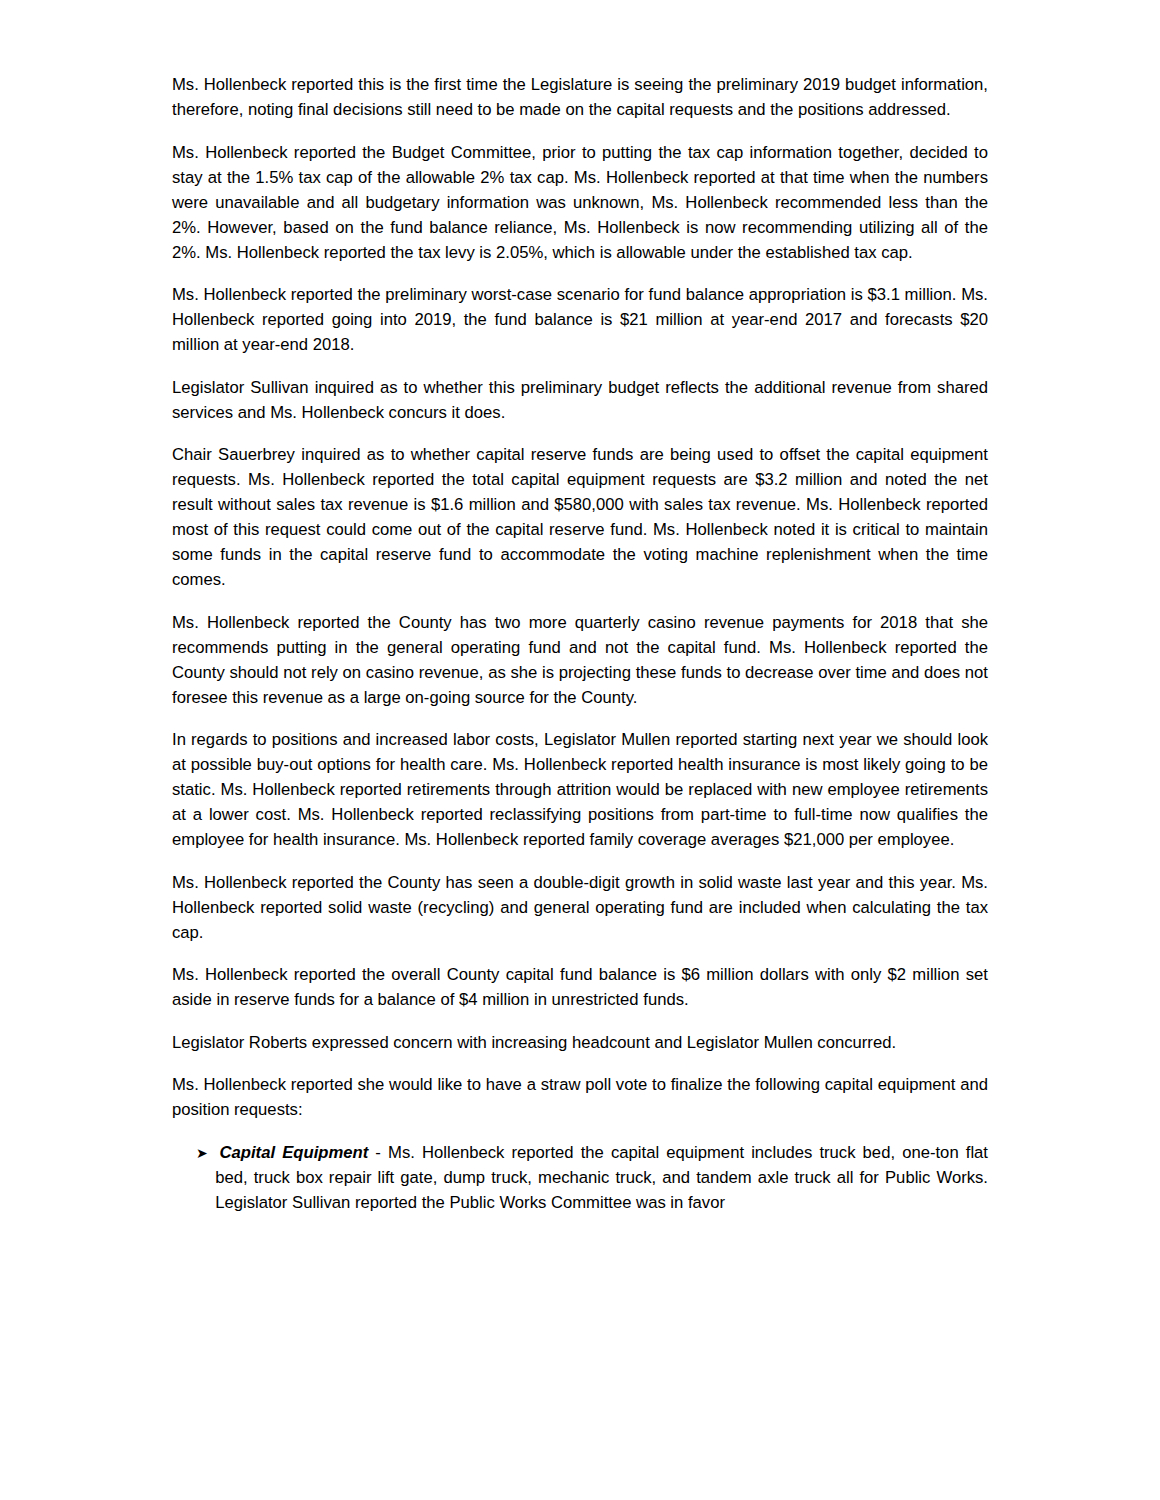Ms. Hollenbeck reported this is the first time the Legislature is seeing the preliminary 2019 budget information, therefore, noting final decisions still need to be made on the capital requests and the positions addressed.
Ms. Hollenbeck reported the Budget Committee, prior to putting the tax cap information together, decided to stay at the 1.5% tax cap of the allowable 2% tax cap. Ms. Hollenbeck reported at that time when the numbers were unavailable and all budgetary information was unknown, Ms. Hollenbeck recommended less than the 2%. However, based on the fund balance reliance, Ms. Hollenbeck is now recommending utilizing all of the 2%. Ms. Hollenbeck reported the tax levy is 2.05%, which is allowable under the established tax cap.
Ms. Hollenbeck reported the preliminary worst-case scenario for fund balance appropriation is $3.1 million. Ms. Hollenbeck reported going into 2019, the fund balance is $21 million at year-end 2017 and forecasts $20 million at year-end 2018.
Legislator Sullivan inquired as to whether this preliminary budget reflects the additional revenue from shared services and Ms. Hollenbeck concurs it does.
Chair Sauerbrey inquired as to whether capital reserve funds are being used to offset the capital equipment requests. Ms. Hollenbeck reported the total capital equipment requests are $3.2 million and noted the net result without sales tax revenue is $1.6 million and $580,000 with sales tax revenue. Ms. Hollenbeck reported most of this request could come out of the capital reserve fund. Ms. Hollenbeck noted it is critical to maintain some funds in the capital reserve fund to accommodate the voting machine replenishment when the time comes.
Ms. Hollenbeck reported the County has two more quarterly casino revenue payments for 2018 that she recommends putting in the general operating fund and not the capital fund. Ms. Hollenbeck reported the County should not rely on casino revenue, as she is projecting these funds to decrease over time and does not foresee this revenue as a large on-going source for the County.
In regards to positions and increased labor costs, Legislator Mullen reported starting next year we should look at possible buy-out options for health care. Ms. Hollenbeck reported health insurance is most likely going to be static. Ms. Hollenbeck reported retirements through attrition would be replaced with new employee retirements at a lower cost. Ms. Hollenbeck reported reclassifying positions from part-time to full-time now qualifies the employee for health insurance. Ms. Hollenbeck reported family coverage averages $21,000 per employee.
Ms. Hollenbeck reported the County has seen a double-digit growth in solid waste last year and this year. Ms. Hollenbeck reported solid waste (recycling) and general operating fund are included when calculating the tax cap.
Ms. Hollenbeck reported the overall County capital fund balance is $6 million dollars with only $2 million set aside in reserve funds for a balance of $4 million in unrestricted funds.
Legislator Roberts expressed concern with increasing headcount and Legislator Mullen concurred.
Ms. Hollenbeck reported she would like to have a straw poll vote to finalize the following capital equipment and position requests:
Capital Equipment - Ms. Hollenbeck reported the capital equipment includes truck bed, one-ton flat bed, truck box repair lift gate, dump truck, mechanic truck, and tandem axle truck all for Public Works. Legislator Sullivan reported the Public Works Committee was in favor